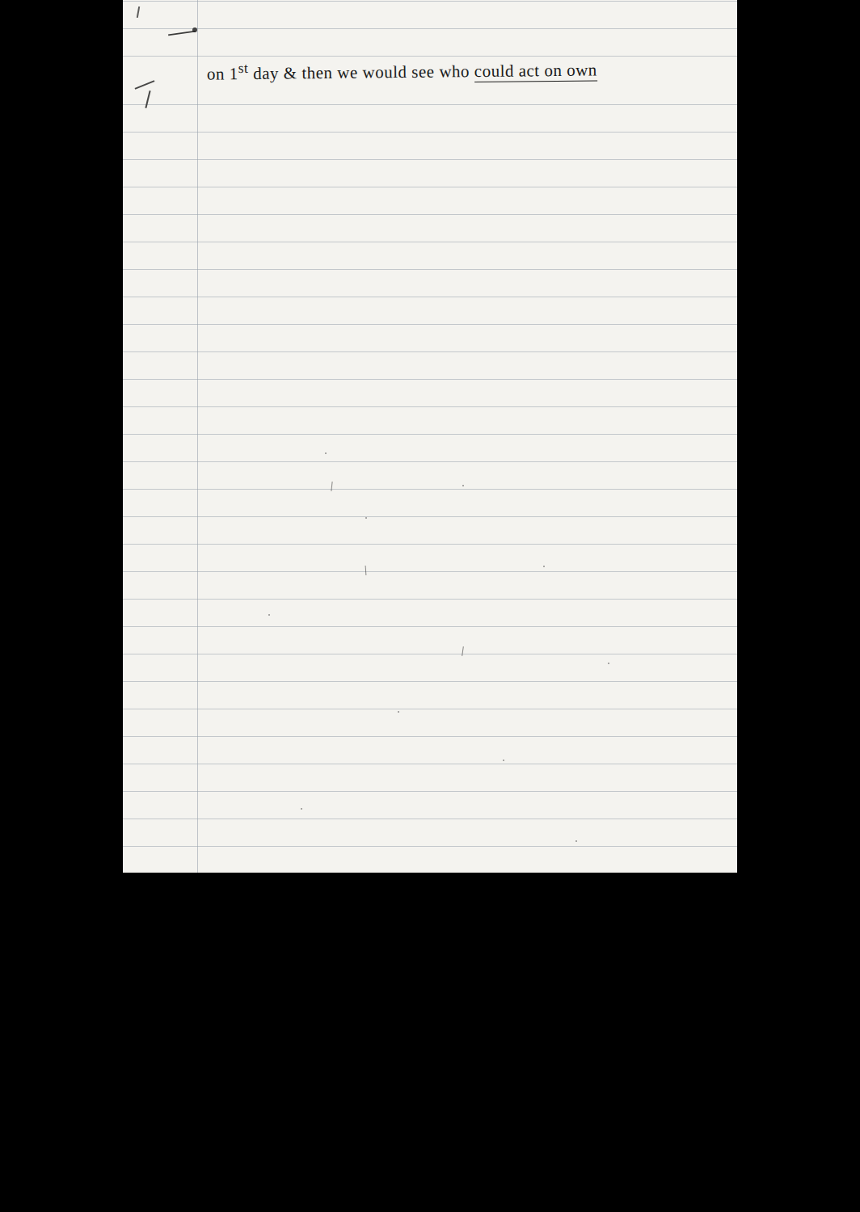on 1st day & then we would see who could act on own